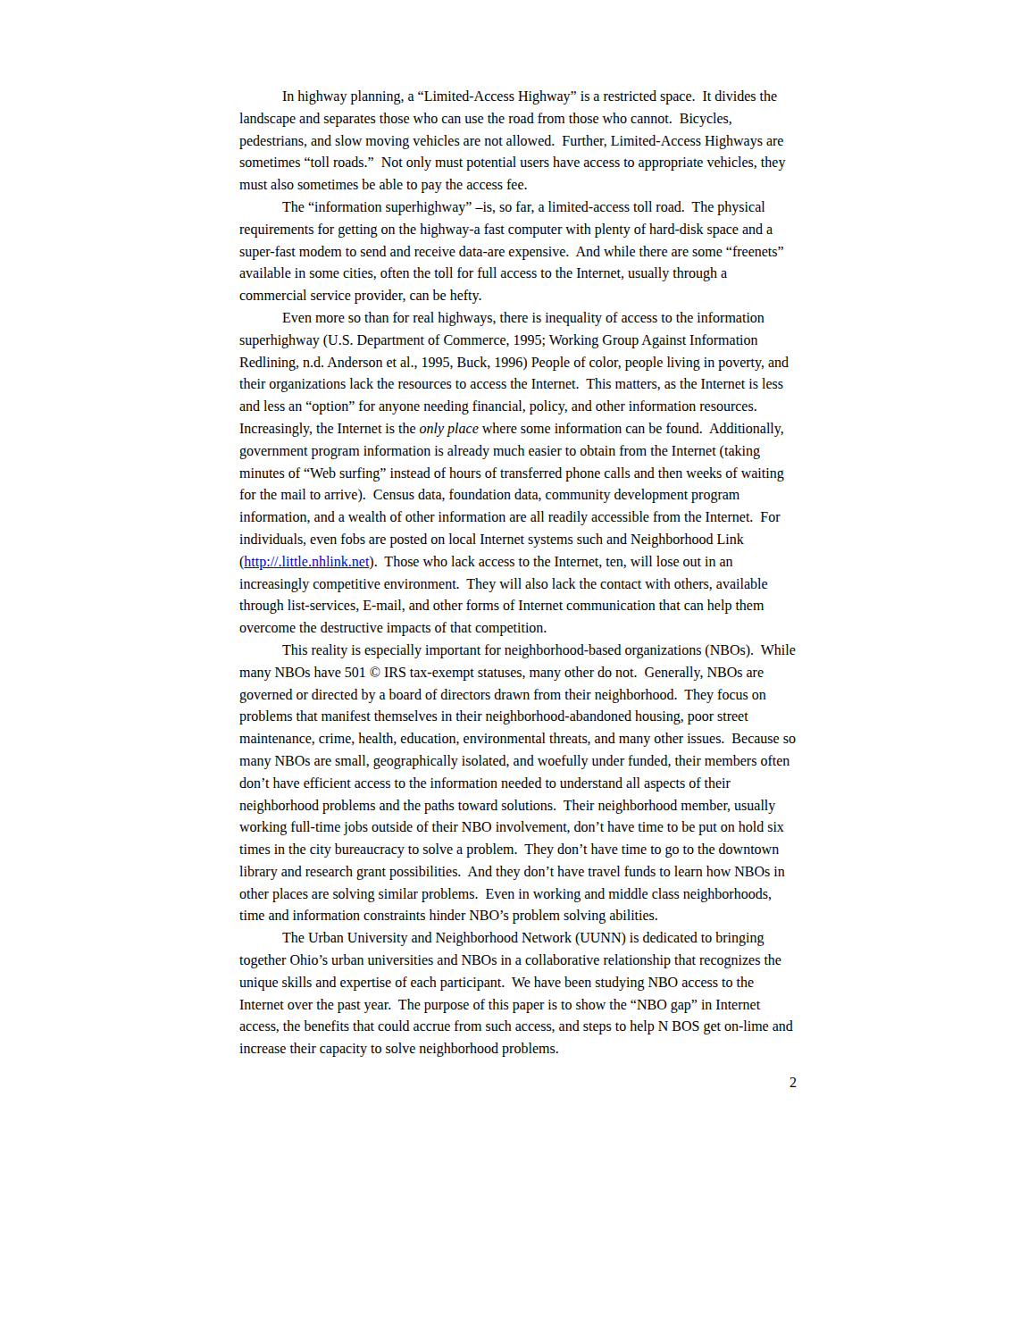In highway planning, a “Limited-Access Highway” is a restricted space. It divides the landscape and separates those who can use the road from those who cannot. Bicycles, pedestrians, and slow moving vehicles are not allowed. Further, Limited-Access Highways are sometimes “toll roads.” Not only must potential users have access to appropriate vehicles, they must also sometimes be able to pay the access fee.
The “information superhighway” –is, so far, a limited-access toll road. The physical requirements for getting on the highway-a fast computer with plenty of hard-disk space and a super-fast modem to send and receive data-are expensive. And while there are some “freenets” available in some cities, often the toll for full access to the Internet, usually through a commercial service provider, can be hefty.
Even more so than for real highways, there is inequality of access to the information superhighway (U.S. Department of Commerce, 1995; Working Group Against Information Redlining, n.d. Anderson et al., 1995, Buck, 1996) People of color, people living in poverty, and their organizations lack the resources to access the Internet. This matters, as the Internet is less and less an “option” for anyone needing financial, policy, and other information resources. Increasingly, the Internet is the only place where some information can be found. Additionally, government program information is already much easier to obtain from the Internet (taking minutes of “Web surfing” instead of hours of transferred phone calls and then weeks of waiting for the mail to arrive). Census data, foundation data, community development program information, and a wealth of other information are all readily accessible from the Internet. For individuals, even fobs are posted on local Internet systems such and Neighborhood Link (http://.little.nhlink.net). Those who lack access to the Internet, ten, will lose out in an increasingly competitive environment. They will also lack the contact with others, available through list-services, E-mail, and other forms of Internet communication that can help them overcome the destructive impacts of that competition.
This reality is especially important for neighborhood-based organizations (NBOs). While many NBOs have 501 © IRS tax-exempt statuses, many other do not. Generally, NBOs are governed or directed by a board of directors drawn from their neighborhood. They focus on problems that manifest themselves in their neighborhood-abandoned housing, poor street maintenance, crime, health, education, environmental threats, and many other issues. Because so many NBOs are small, geographically isolated, and woefully under funded, their members often don’t have efficient access to the information needed to understand all aspects of their neighborhood problems and the paths toward solutions. Their neighborhood member, usually working full-time jobs outside of their NBO involvement, don’t have time to be put on hold six times in the city bureaucracy to solve a problem. They don’t have time to go to the downtown library and research grant possibilities. And they don’t have travel funds to learn how NBOs in other places are solving similar problems. Even in working and middle class neighborhoods, time and information constraints hinder NBO’s problem solving abilities.
The Urban University and Neighborhood Network (UUNN) is dedicated to bringing together Ohio’s urban universities and NBOs in a collaborative relationship that recognizes the unique skills and expertise of each participant. We have been studying NBO access to the Internet over the past year. The purpose of this paper is to show the “NBO gap” in Internet access, the benefits that could accrue from such access, and steps to help N BOS get on-lime and increase their capacity to solve neighborhood problems.
2